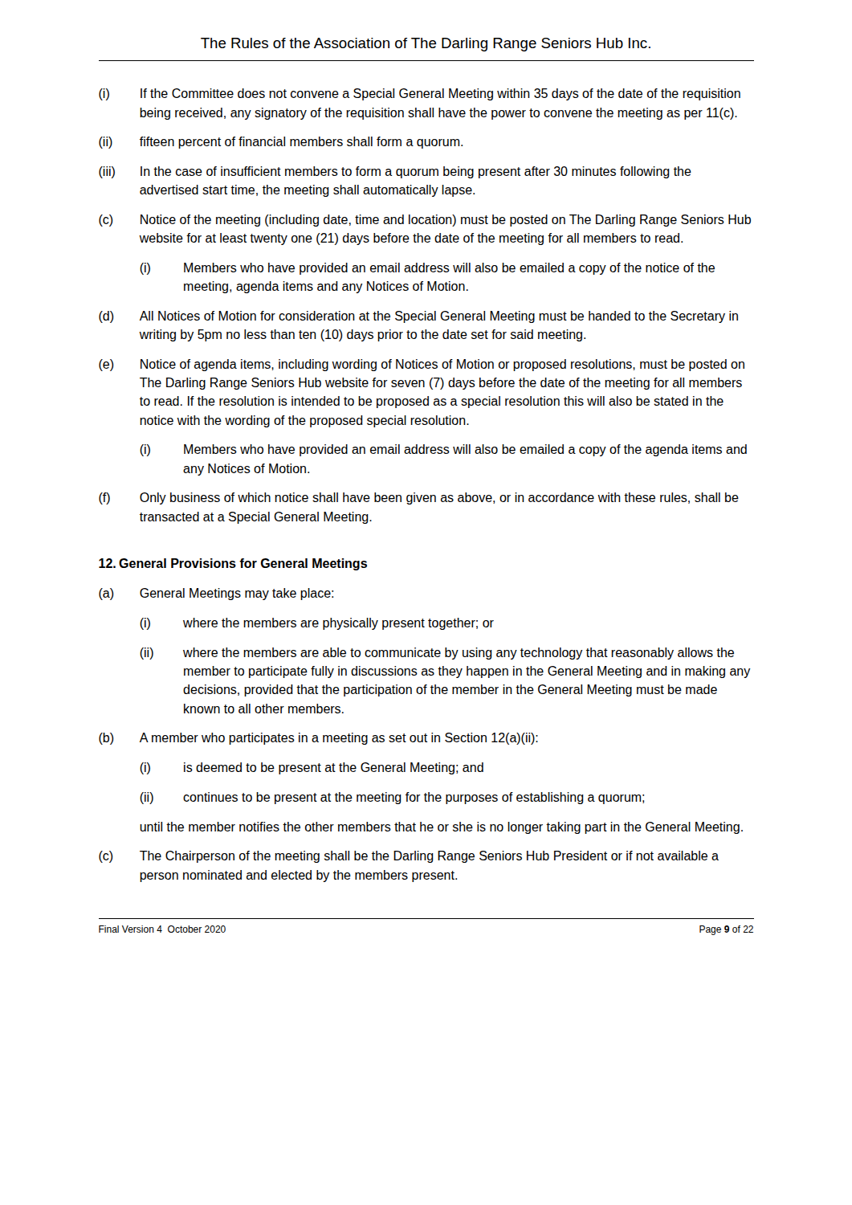The Rules of the Association of The Darling Range Seniors Hub Inc.
(i) If the Committee does not convene a Special General Meeting within 35 days of the date of the requisition being received, any signatory of the requisition shall have the power to convene the meeting as per 11(c).
(ii) fifteen percent of financial members shall form a quorum.
(iii) In the case of insufficient members to form a quorum being present after 30 minutes following the advertised start time, the meeting shall automatically lapse.
(c) Notice of the meeting (including date, time and location) must be posted on The Darling Range Seniors Hub website for at least twenty one (21) days before the date of the meeting for all members to read.
(i) Members who have provided an email address will also be emailed a copy of the notice of the meeting, agenda items and any Notices of Motion.
(d) All Notices of Motion for consideration at the Special General Meeting must be handed to the Secretary in writing by 5pm no less than ten (10) days prior to the date set for said meeting.
(e) Notice of agenda items, including wording of Notices of Motion or proposed resolutions, must be posted on The Darling Range Seniors Hub website for seven (7) days before the date of the meeting for all members to read. If the resolution is intended to be proposed as a special resolution this will also be stated in the notice with the wording of the proposed special resolution.
(i) Members who have provided an email address will also be emailed a copy of the agenda items and any Notices of Motion.
(f) Only business of which notice shall have been given as above, or in accordance with these rules, shall be transacted at a Special General Meeting.
12. General Provisions for General Meetings
(a) General Meetings may take place:
(i) where the members are physically present together; or
(ii) where the members are able to communicate by using any technology that reasonably allows the member to participate fully in discussions as they happen in the General Meeting and in making any decisions, provided that the participation of the member in the General Meeting must be made known to all other members.
(b) A member who participates in a meeting as set out in Section 12(a)(ii):
(i) is deemed to be present at the General Meeting; and
(ii) continues to be present at the meeting for the purposes of establishing a quorum;
until the member notifies the other members that he or she is no longer taking part in the General Meeting.
(c) The Chairperson of the meeting shall be the Darling Range Seniors Hub President or if not available a person nominated and elected by the members present.
Final Version 4 October 2020
Page 9 of 22